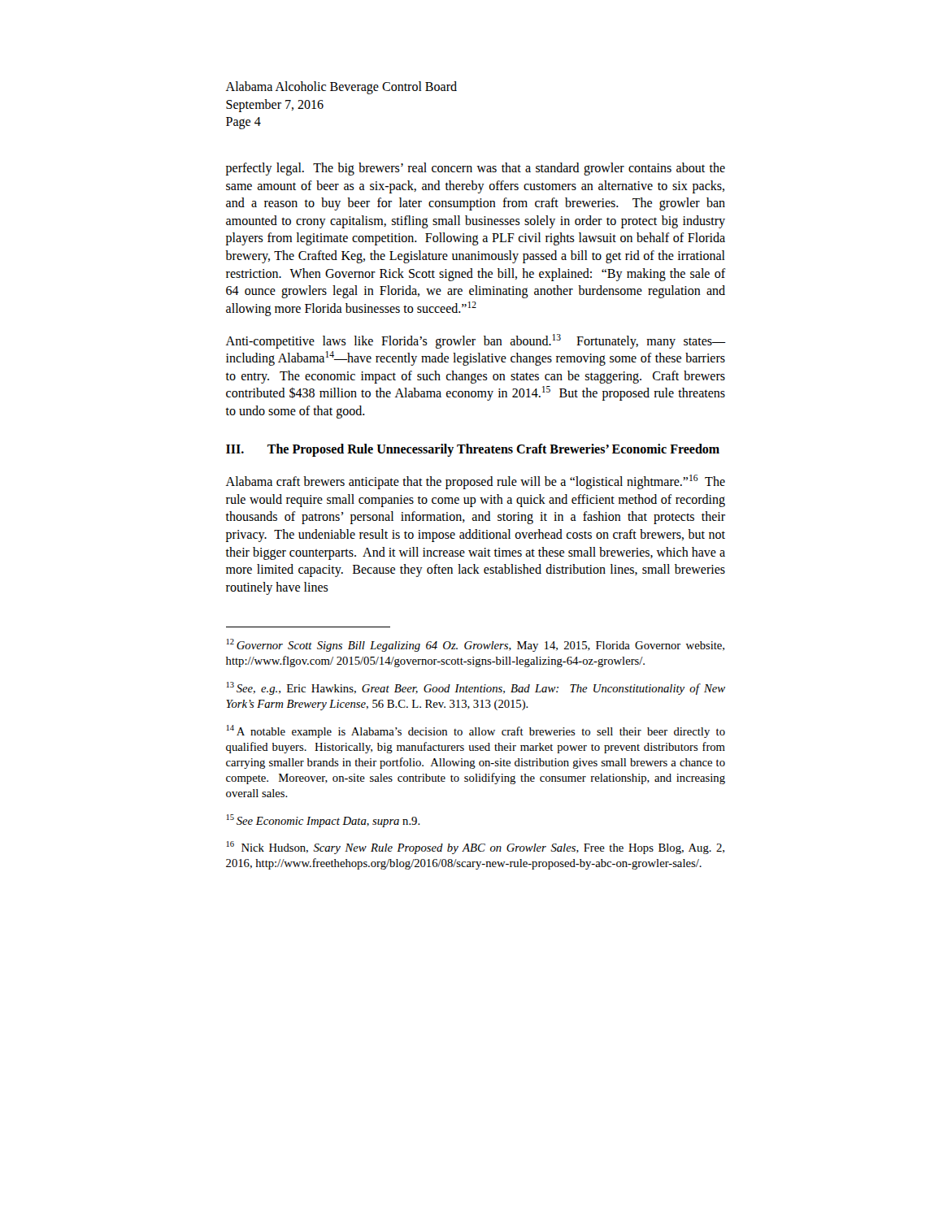Alabama Alcoholic Beverage Control Board
September 7, 2016
Page 4
perfectly legal. The big brewers’ real concern was that a standard growler contains about the same amount of beer as a six-pack, and thereby offers customers an alternative to six packs, and a reason to buy beer for later consumption from craft breweries. The growler ban amounted to crony capitalism, stifling small businesses solely in order to protect big industry players from legitimate competition. Following a PLF civil rights lawsuit on behalf of Florida brewery, The Crafted Keg, the Legislature unanimously passed a bill to get rid of the irrational restriction. When Governor Rick Scott signed the bill, he explained: “By making the sale of 64 ounce growlers legal in Florida, we are eliminating another burdensome regulation and allowing more Florida businesses to succeed.”12
Anti-competitive laws like Florida’s growler ban abound.13 Fortunately, many states—including Alabama14—have recently made legislative changes removing some of these barriers to entry. The economic impact of such changes on states can be staggering. Craft brewers contributed $438 million to the Alabama economy in 2014.15 But the proposed rule threatens to undo some of that good.
III. The Proposed Rule Unnecessarily Threatens Craft Breweries’ Economic Freedom
Alabama craft brewers anticipate that the proposed rule will be a “logistical nightmare.”16 The rule would require small companies to come up with a quick and efficient method of recording thousands of patrons’ personal information, and storing it in a fashion that protects their privacy. The undeniable result is to impose additional overhead costs on craft brewers, but not their bigger counterparts. And it will increase wait times at these small breweries, which have a more limited capacity. Because they often lack established distribution lines, small breweries routinely have lines
12 Governor Scott Signs Bill Legalizing 64 Oz. Growlers, May 14, 2015, Florida Governor website, http://www.flgov.com/ 2015/05/14/governor-scott-signs-bill-legalizing-64-oz-growlers/.
13 See, e.g., Eric Hawkins, Great Beer, Good Intentions, Bad Law: The Unconstitutionality of New York’s Farm Brewery License, 56 B.C. L. Rev. 313, 313 (2015).
14 A notable example is Alabama’s decision to allow craft breweries to sell their beer directly to qualified buyers. Historically, big manufacturers used their market power to prevent distributors from carrying smaller brands in their portfolio. Allowing on-site distribution gives small brewers a chance to compete. Moreover, on-site sales contribute to solidifying the consumer relationship, and increasing overall sales.
15 See Economic Impact Data, supra n.9.
16 Nick Hudson, Scary New Rule Proposed by ABC on Growler Sales, Free the Hops Blog, Aug. 2, 2016, http://www.freethehops.org/blog/2016/08/scary-new-rule-proposed-by-abc-on-growler-sales/.